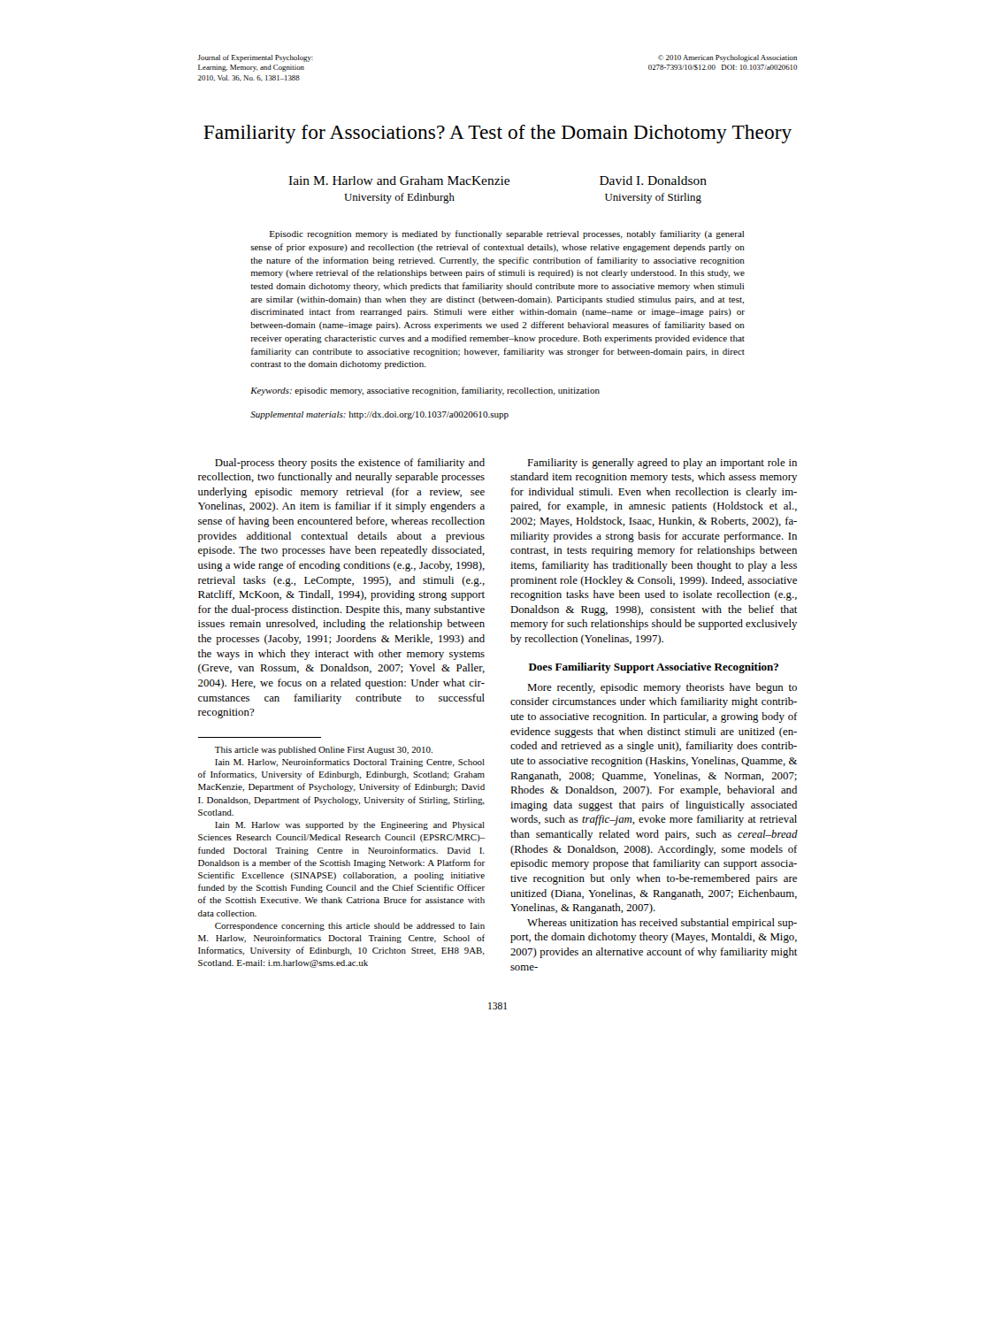Journal of Experimental Psychology:
Learning, Memory, and Cognition
2010, Vol. 36, No. 6, 1381–1388
© 2010 American Psychological Association
0278-7393/10/$12.00 DOI: 10.1037/a0020610
Familiarity for Associations? A Test of the Domain Dichotomy Theory
Iain M. Harlow and Graham MacKenzie
University of Edinburgh
David I. Donaldson
University of Stirling
Episodic recognition memory is mediated by functionally separable retrieval processes, notably familiarity (a general sense of prior exposure) and recollection (the retrieval of contextual details), whose relative engagement depends partly on the nature of the information being retrieved. Currently, the specific contribution of familiarity to associative recognition memory (where retrieval of the relationships between pairs of stimuli is required) is not clearly understood. In this study, we tested domain dichotomy theory, which predicts that familiarity should contribute more to associative memory when stimuli are similar (within-domain) than when they are distinct (between-domain). Participants studied stimulus pairs, and at test, discriminated intact from rearranged pairs. Stimuli were either within-domain (name–name or image–image pairs) or between-domain (name–image pairs). Across experiments we used 2 different behavioral measures of familiarity based on receiver operating characteristic curves and a modified remember–know procedure. Both experiments provided evidence that familiarity can contribute to associative recognition; however, familiarity was stronger for between-domain pairs, in direct contrast to the domain dichotomy prediction.
Keywords: episodic memory, associative recognition, familiarity, recollection, unitization
Supplemental materials: http://dx.doi.org/10.1037/a0020610.supp
Dual-process theory posits the existence of familiarity and recollection, two functionally and neurally separable processes underlying episodic memory retrieval (for a review, see Yonelinas, 2002). An item is familiar if it simply engenders a sense of having been encountered before, whereas recollection provides additional contextual details about a previous episode. The two processes have been repeatedly dissociated, using a wide range of encoding conditions (e.g., Jacoby, 1998), retrieval tasks (e.g., LeCompte, 1995), and stimuli (e.g., Ratcliff, McKoon, & Tindall, 1994), providing strong support for the dual-process distinction. Despite this, many substantive issues remain unresolved, including the relationship between the processes (Jacoby, 1991; Joordens & Merikle, 1993) and the ways in which they interact with other memory systems (Greve, van Rossum, & Donaldson, 2007; Yovel & Paller, 2004). Here, we focus on a related question: Under what circumstances can familiarity contribute to successful recognition?
This article was published Online First August 30, 2010.
Iain M. Harlow, Neuroinformatics Doctoral Training Centre, School of Informatics, University of Edinburgh, Edinburgh, Scotland; Graham MacKenzie, Department of Psychology, University of Edinburgh; David I. Donaldson, Department of Psychology, University of Stirling, Stirling, Scotland.
Iain M. Harlow was supported by the Engineering and Physical Sciences Research Council/Medical Research Council (EPSRC/MRC)–funded Doctoral Training Centre in Neuroinformatics. David I. Donaldson is a member of the Scottish Imaging Network: A Platform for Scientific Excellence (SINAPSE) collaboration, a pooling initiative funded by the Scottish Funding Council and the Chief Scientific Officer of the Scottish Executive. We thank Catriona Bruce for assistance with data collection.
Correspondence concerning this article should be addressed to Iain M. Harlow, Neuroinformatics Doctoral Training Centre, School of Informatics, University of Edinburgh, 10 Crichton Street, EH8 9AB, Scotland. E-mail: i.m.harlow@sms.ed.ac.uk
Familiarity is generally agreed to play an important role in standard item recognition memory tests, which assess memory for individual stimuli. Even when recollection is clearly impaired, for example, in amnesic patients (Holdstock et al., 2002; Mayes, Holdstock, Isaac, Hunkin, & Roberts, 2002), familiarity provides a strong basis for accurate performance. In contrast, in tests requiring memory for relationships between items, familiarity has traditionally been thought to play a less prominent role (Hockley & Consoli, 1999). Indeed, associative recognition tasks have been used to isolate recollection (e.g., Donaldson & Rugg, 1998), consistent with the belief that memory for such relationships should be supported exclusively by recollection (Yonelinas, 1997).
Does Familiarity Support Associative Recognition?
More recently, episodic memory theorists have begun to consider circumstances under which familiarity might contribute to associative recognition. In particular, a growing body of evidence suggests that when distinct stimuli are unitized (encoded and retrieved as a single unit), familiarity does contribute to associative recognition (Haskins, Yonelinas, Quamme, & Ranganath, 2008; Quamme, Yonelinas, & Norman, 2007; Rhodes & Donaldson, 2007). For example, behavioral and imaging data suggest that pairs of linguistically associated words, such as traffic–jam, evoke more familiarity at retrieval than semantically related word pairs, such as cereal–bread (Rhodes & Donaldson, 2008). Accordingly, some models of episodic memory propose that familiarity can support associative recognition but only when to-be-remembered pairs are unitized (Diana, Yonelinas, & Ranganath, 2007; Eichenbaum, Yonelinas, & Ranganath, 2007).
Whereas unitization has received substantial empirical support, the domain dichotomy theory (Mayes, Montaldi, & Migo, 2007) provides an alternative account of why familiarity might some-
1381